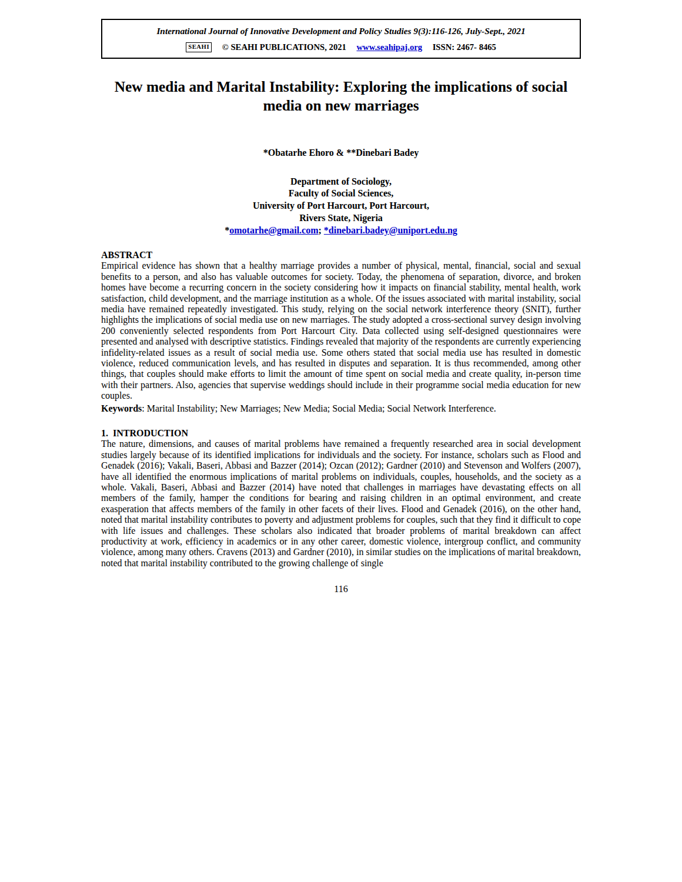International Journal of Innovative Development and Policy Studies 9(3):116-126, July-Sept., 2021
SEAHI © SEAHI PUBLICATIONS, 2021 www.seahipaj.org ISSN: 2467- 8465
New media and Marital Instability: Exploring the implications of social media on new marriages
*Obatarhe Ehoro & **Dinebari Badey
Department of Sociology,
Faculty of Social Sciences,
University of Port Harcourt, Port Harcourt,
Rivers State, Nigeria
*omotarhe@gmail.com; *dinebari.badey@uniport.edu.ng
ABSTRACT
Empirical evidence has shown that a healthy marriage provides a number of physical, mental, financial, social and sexual benefits to a person, and also has valuable outcomes for society. Today, the phenomena of separation, divorce, and broken homes have become a recurring concern in the society considering how it impacts on financial stability, mental health, work satisfaction, child development, and the marriage institution as a whole. Of the issues associated with marital instability, social media have remained repeatedly investigated. This study, relying on the social network interference theory (SNIT), further highlights the implications of social media use on new marriages. The study adopted a cross-sectional survey design involving 200 conveniently selected respondents from Port Harcourt City. Data collected using self-designed questionnaires were presented and analysed with descriptive statistics. Findings revealed that majority of the respondents are currently experiencing infidelity-related issues as a result of social media use. Some others stated that social media use has resulted in domestic violence, reduced communication levels, and has resulted in disputes and separation. It is thus recommended, among other things, that couples should make efforts to limit the amount of time spent on social media and create quality, in-person time with their partners. Also, agencies that supervise weddings should include in their programme social media education for new couples.
Keywords: Marital Instability; New Marriages; New Media; Social Media; Social Network Interference.
1. INTRODUCTION
The nature, dimensions, and causes of marital problems have remained a frequently researched area in social development studies largely because of its identified implications for individuals and the society. For instance, scholars such as Flood and Genadek (2016); Vakali, Baseri, Abbasi and Bazzer (2014); Ozcan (2012); Gardner (2010) and Stevenson and Wolfers (2007), have all identified the enormous implications of marital problems on individuals, couples, households, and the society as a whole. Vakali, Baseri, Abbasi and Bazzer (2014) have noted that challenges in marriages have devastating effects on all members of the family, hamper the conditions for bearing and raising children in an optimal environment, and create exasperation that affects members of the family in other facets of their lives. Flood and Genadek (2016), on the other hand, noted that marital instability contributes to poverty and adjustment problems for couples, such that they find it difficult to cope with life issues and challenges. These scholars also indicated that broader problems of marital breakdown can affect productivity at work, efficiency in academics or in any other career, domestic violence, intergroup conflict, and community violence, among many others. Cravens (2013) and Gardner (2010), in similar studies on the implications of marital breakdown, noted that marital instability contributed to the growing challenge of single
116